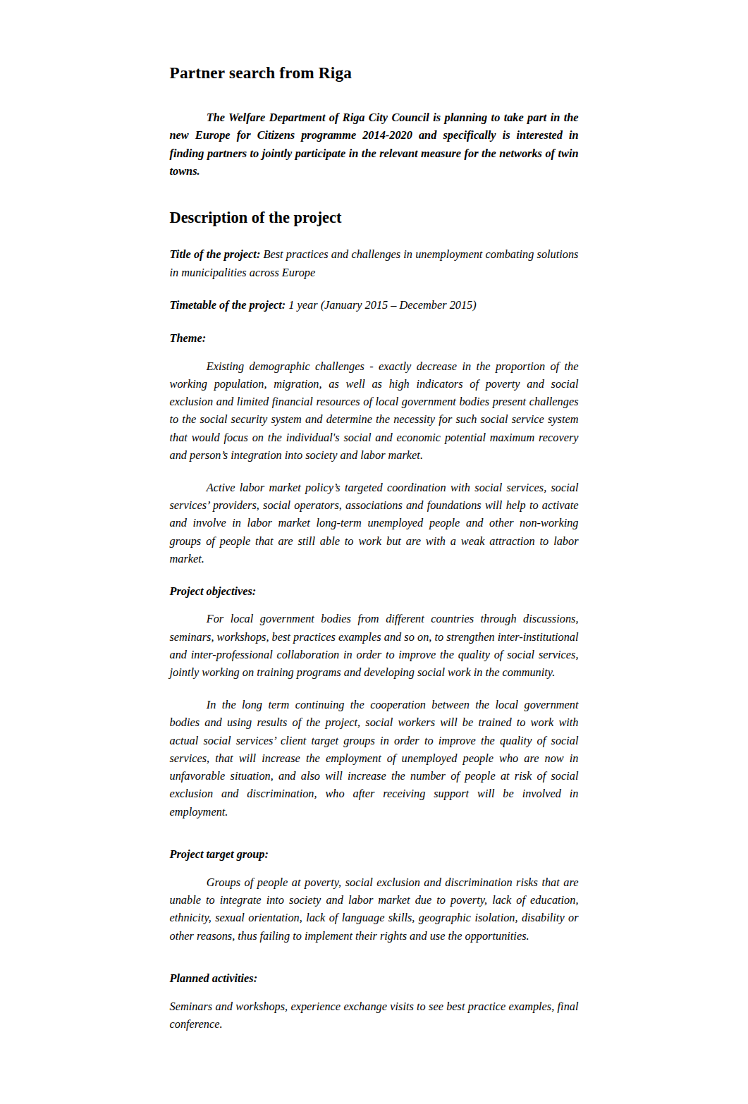Partner search from Riga
The Welfare Department of Riga City Council is planning to take part in the new Europe for Citizens programme 2014-2020 and specifically is interested in finding partners to jointly participate in the relevant measure for the networks of twin towns.
Description of the project
Title of the project: Best practices and challenges in unemployment combating solutions in municipalities across Europe
Timetable of the project: 1 year (January 2015 – December 2015)
Theme:
Existing demographic challenges - exactly decrease in the proportion of the working population, migration, as well as high indicators of poverty and social exclusion and limited financial resources of local government bodies present challenges to the social security system and determine the necessity for such social service system that would focus on the individual's social and economic potential maximum recovery and person’s integration into society and labor market.
Active labor market policy’s targeted coordination with social services, social services’ providers, social operators, associations and foundations will help to activate and involve in labor market long-term unemployed people and other non-working groups of people that are still able to work but are with a weak attraction to labor market.
Project objectives:
For local government bodies from different countries through discussions, seminars, workshops, best practices examples and so on, to strengthen inter-institutional and inter-professional collaboration in order to improve the quality of social services, jointly working on training programs and developing social work in the community.
In the long term continuing the cooperation between the local government bodies and using results of the project, social workers will be trained to work with actual social services’ client target groups in order to improve the quality of social services, that will increase the employment of unemployed people who are now in unfavorable situation, and also will increase the number of people at risk of social exclusion and discrimination, who after receiving support will be involved in employment.
Project target group:
Groups of people at poverty, social exclusion and discrimination risks that are unable to integrate into society and labor market due to poverty, lack of education, ethnicity, sexual orientation, lack of language skills, geographic isolation, disability or other reasons, thus failing to implement their rights and use the opportunities.
Planned activities:
Seminars and workshops, experience exchange visits to see best practice examples, final conference.